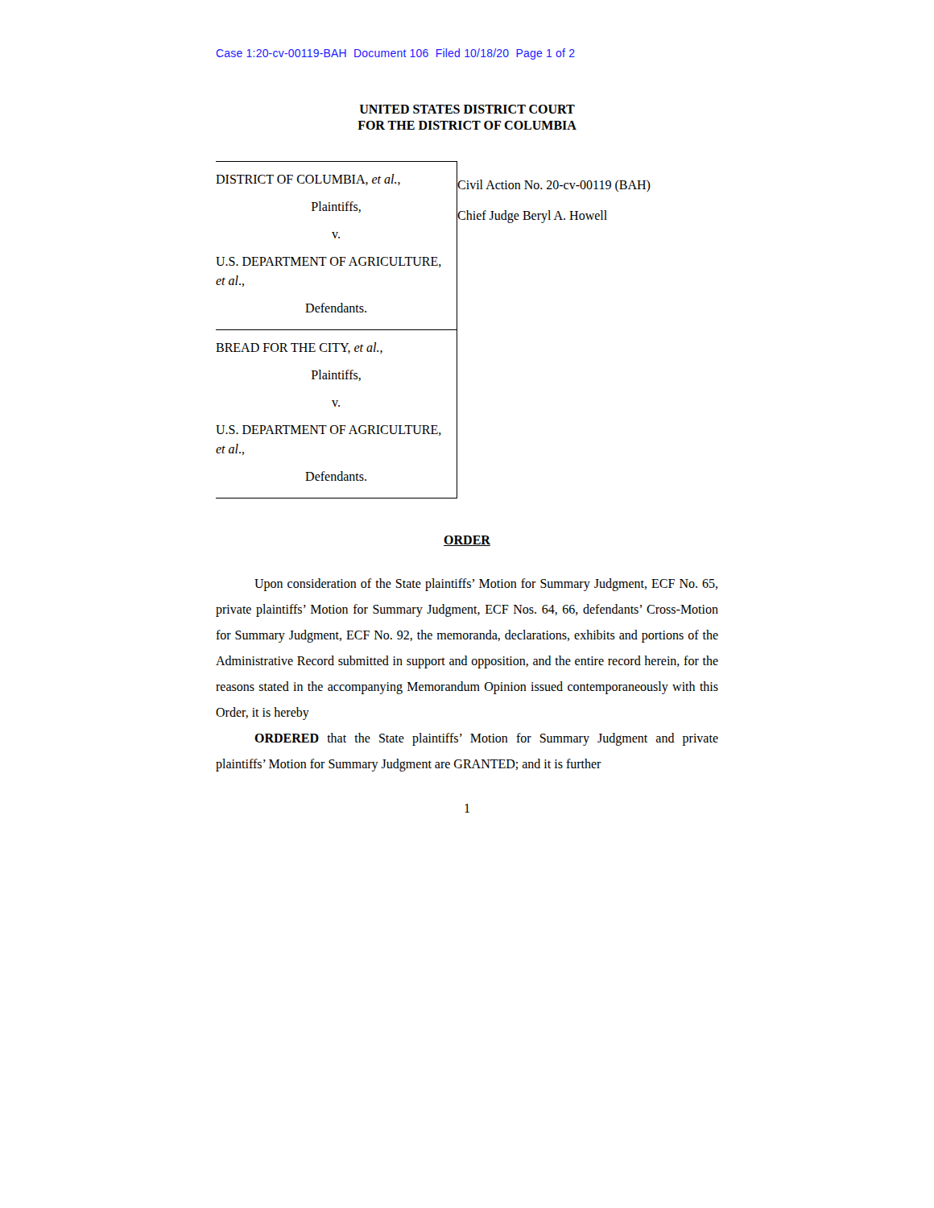Case 1:20-cv-00119-BAH Document 106 Filed 10/18/20 Page 1 of 2
UNITED STATES DISTRICT COURT
FOR THE DISTRICT OF COLUMBIA
| DISTRICT OF COLUMBIA, et al. , Plaintiffs, v. U.S. DEPARTMENT OF AGRICULTURE, et al ., Defendants. | Civil Action No. 20-cv-00119 (BAH) Chief Judge Beryl A. Howell |
| BREAD FOR THE CITY, et al. , Plaintiffs, v. U.S. DEPARTMENT OF AGRICULTURE, et al ., Defendants. |
ORDER
Upon consideration of the State plaintiffs’ Motion for Summary Judgment, ECF No. 65, private plaintiffs’ Motion for Summary Judgment, ECF Nos. 64, 66, defendants’ Cross-Motion for Summary Judgment, ECF No. 92, the memoranda, declarations, exhibits and portions of the Administrative Record submitted in support and opposition, and the entire record herein, for the reasons stated in the accompanying Memorandum Opinion issued contemporaneously with this Order, it is hereby
ORDERED that the State plaintiffs’ Motion for Summary Judgment and private plaintiffs’ Motion for Summary Judgment are GRANTED; and it is further
1